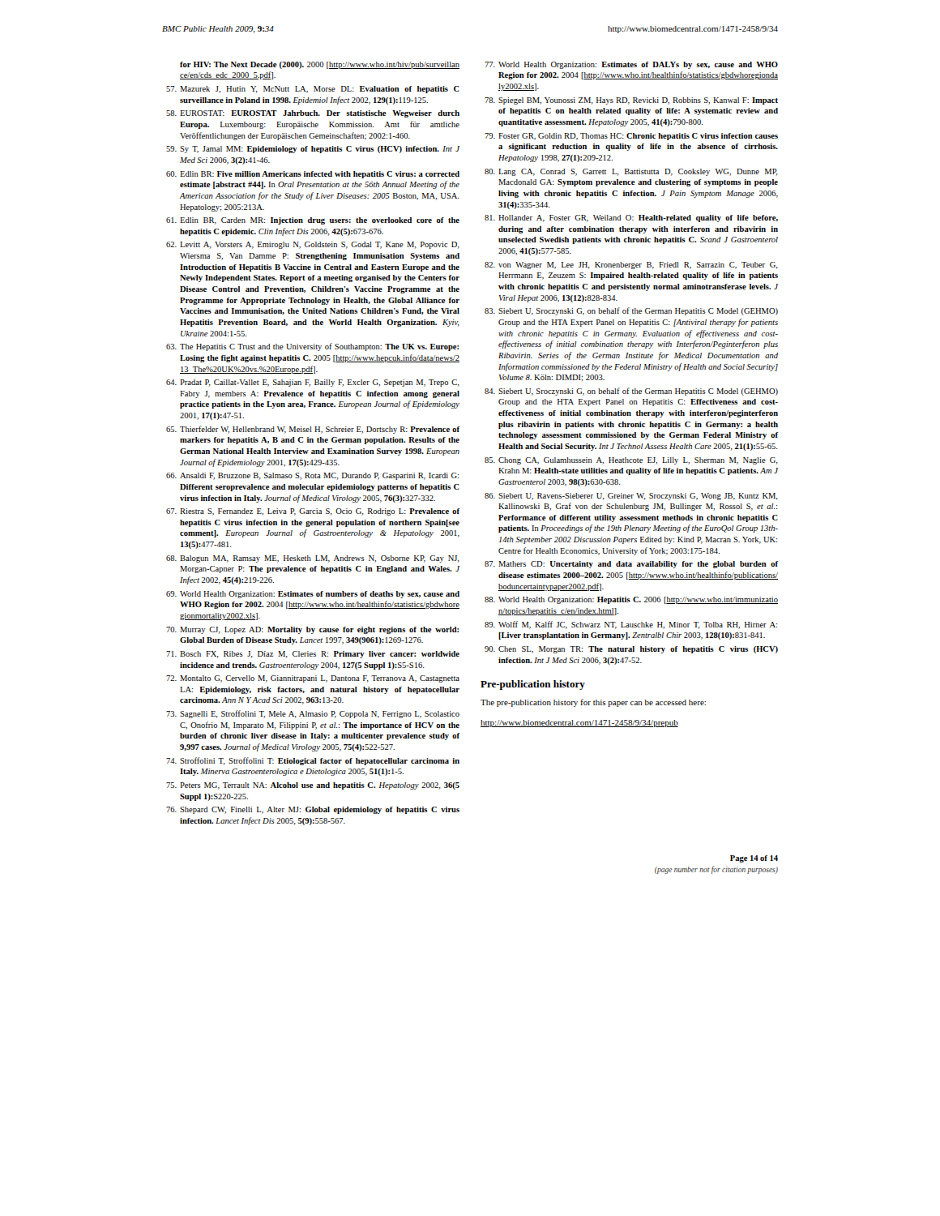BMC Public Health 2009, 9: 34
http://www.biomedcentral.com/1471-2458/9/34
for HIV: The Next Decade (2000). 2000 [http://www.who.int/hiv/pub/surveillance/en/cds_edc_2000_5.pdf].
57. Mazurek J, Hutin Y, McNutt LA, Morse DL: Evaluation of hepatitis C surveillance in Poland in 1998. Epidemiol Infect 2002, 129(1): 119-125.
58. EUROSTAT: EUROSTAT Jahrbuch. Der statistische Wegweiser durch Europa. Luxembourg: Europäische Kommission. Amt für amtliche Veröffentlichungen der Europäischen Gemeinschaften; 2002:1-460.
59. Sy T, Jamal MM: Epidemiology of hepatitis C virus (HCV) infection. Int J Med Sci 2006, 3(2): 41-46.
60. Edlin BR: Five million Americans infected with hepatitis C virus: a corrected estimate [abstract #44]. In Oral Presentation at the 56th Annual Meeting of the American Association for the Study of Liver Diseases: 2005 Boston, MA, USA. Hepatology; 2005:213A.
61. Edlin BR, Carden MR: Injection drug users: the overlooked core of the hepatitis C epidemic. Clin Infect Dis 2006, 42(5): 673-676.
62. Levitt A, Vorsters A, Emiroglu N, Goldstein S, Godal T, Kane M, Popovic D, Wiersma S, Van Damme P: Strengthening Immunisation Systems and Introduction of Hepatitis B Vaccine in Central and Eastern Europe and the Newly Independent States. Report of a meeting organised by the Centers for Disease Control and Prevention, Children's Vaccine Programme at the Programme for Appropriate Technology in Health, the Global Alliance for Vaccines and Immunisation, the United Nations Children's Fund, the Viral Hepatitis Prevention Board, and the World Health Organization. Kyiv, Ukraine 2004:1-55.
63. The Hepatitis C Trust and the University of Southampton: The UK vs. Europe: Losing the fight against hepatitis C. 2005 [http://www.hepcuk.info/data/news/213_The%20UK%20vs.%20Europe.pdf].
64. Pradat P, Caillat-Vallet E, Sahajian F, Bailly F, Excler G, Sepetjan M, Trepo C, Fabry J, members A: Prevalence of hepatitis C infection among general practice patients in the Lyon area, France. European Journal of Epidemiology 2001, 17(1): 47-51.
65. Thierfelder W, Hellenbrand W, Meisel H, Schreier E, Dortschy R: Prevalence of markers for hepatitis A, B and C in the German population. Results of the German National Health Interview and Examination Survey 1998. European Journal of Epidemiology 2001, 17(5): 429-435.
66. Ansaldi F, Bruzzone B, Salmaso S, Rota MC, Durando P, Gasparini R, Icardi G: Different seroprevalence and molecular epidemiology patterns of hepatitis C virus infection in Italy. Journal of Medical Virology 2005, 76(3): 327-332.
67. Riestra S, Fernandez E, Leiva P, Garcia S, Ocio G, Rodrigo L: Prevalence of hepatitis C virus infection in the general population of northern Spain[see comment]. European Journal of Gastroenterology & Hepatology 2001, 13(5): 477-481.
68. Balogun MA, Ramsay ME, Hesketh LM, Andrews N, Osborne KP, Gay NJ, Morgan-Capner P: The prevalence of hepatitis C in England and Wales. J Infect 2002, 45(4): 219-226.
69. World Health Organization: Estimates of numbers of deaths by sex, cause and WHO Region for 2002. 2004 [http://www.who.int/healthinfo/statistics/gbdwhoregionmortality2002.xls].
70. Murray CJ, Lopez AD: Mortality by cause for eight regions of the world: Global Burden of Disease Study. Lancet 1997, 349(9061): 1269-1276.
71. Bosch FX, Ribes J, Díaz M, Cleries R: Primary liver cancer: worldwide incidence and trends. Gastroenterology 2004, 127(5 Suppl 1): S5-S16.
72. Montalto G, Cervello M, Giannitrapani L, Dantona F, Terranova A, Castagnetta LA: Epidemiology, risk factors, and natural history of hepatocellular carcinoma. Ann N Y Acad Sci 2002, 963: 13-20.
73. Sagnelli E, Stroffolini T, Mele A, Almasio P, Coppola N, Ferrigno L, Scolastico C, Onofrio M, Imparato M, Filippini P, et al.: The importance of HCV on the burden of chronic liver disease in Italy: a multicenter prevalence study of 9,997 cases. Journal of Medical Virology 2005, 75(4): 522-527.
74. Stroffolini T, Stroffolini T: Etiological factor of hepatocellular carcinoma in Italy. Minerva Gastroenterologica e Dietologica 2005, 51(1): 1-5.
75. Peters MG, Terrault NA: Alcohol use and hepatitis C. Hepatology 2002, 36(5 Suppl 1): S220-225.
76. Shepard CW, Finelli L, Alter MJ: Global epidemiology of hepatitis C virus infection. Lancet Infect Dis 2005, 5(9): 558-567.
77. World Health Organization: Estimates of DALYs by sex, cause and WHO Region for 2002. 2004 [http://www.who.int/healthinfo/statistics/gbdwhoregiondaly2002.xls].
78. Spiegel BM, Younossi ZM, Hays RD, Revicki D, Robbins S, Kanwal F: Impact of hepatitis C on health related quality of life: A systematic review and quantitative assessment. Hepatology 2005, 41(4): 790-800.
79. Foster GR, Goldin RD, Thomas HC: Chronic hepatitis C virus infection causes a significant reduction in quality of life in the absence of cirrhosis. Hepatology 1998, 27(1): 209-212.
80. Lang CA, Conrad S, Garrett L, Battistutta D, Cooksley WG, Dunne MP, Macdonald GA: Symptom prevalence and clustering of symptoms in people living with chronic hepatitis C infection. J Pain Symptom Manage 2006, 31(4): 335-344.
81. Hollander A, Foster GR, Weiland O: Health-related quality of life before, during and after combination therapy with interferon and ribavirin in unselected Swedish patients with chronic hepatitis C. Scand J Gastroenterol 2006, 41(5): 577-585.
82. von Wagner M, Lee JH, Kronenberger B, Friedl R, Sarrazin C, Teuber G, Herrmann E, Zeuzem S: Impaired health-related quality of life in patients with chronic hepatitis C and persistently normal aminotransferase levels. J Viral Hepat 2006, 13(12): 828-834.
83. Siebert U, Sroczynski G, on behalf of the German Hepatitis C Model (GEHMO) Group and the HTA Expert Panel on Hepatitis C: [Antiviral therapy for patients with chronic hepatitis C in Germany. Evaluation of effectiveness and cost-effectiveness of initial combination therapy with Interferon/Peginterferon plus Ribavirin. Series of the German Institute for Medical Documentation and Information commissioned by the Federal Ministry of Health and Social Security] Volume 8. Köln: DIMDI; 2003.
84. Siebert U, Sroczynski G, on behalf of the German Hepatitis C Model (GEHMO) Group and the HTA Expert Panel on Hepatitis C: Effectiveness and cost-effectiveness of initial combination therapy with interferon/peginterferon plus ribavirin in patients with chronic hepatitis C in Germany: a health technology assessment commissioned by the German Federal Ministry of Health and Social Security. Int J Technol Assess Health Care 2005, 21(1): 55-65.
85. Chong CA, Gulamhussein A, Heathcote EJ, Lilly L, Sherman M, Naglie G, Krahn M: Health-state utilities and quality of life in hepatitis C patients. Am J Gastroenterol 2003, 98(3): 630-638.
86. Siebert U, Ravens-Sieberer U, Greiner W, Sroczynski G, Wong JB, Kuntz KM, Kallinowski B, Graf von der Schulenburg JM, Bullinger M, Rossol S, et al.: Performance of different utility assessment methods in chronic hepatitis C patients. In Proceedings of the 19th Plenary Meeting of the EuroQol Group 13th-14th September 2002 Discussion Papers Edited by: Kind P, Macran S. York, UK: Centre for Health Economics, University of York; 2003:175-184.
87. Mathers CD: Uncertainty and data availability for the global burden of disease estimates 2000–2002. 2005 [http://www.who.int/healthinfo/publications/boduncertaintypaper2002.pdf].
88. World Health Organization: Hepatitis C. 2006 [http://www.who.int/immunization/topics/hepatitis_c/en/index.html].
89. Wolff M, Kalff JC, Schwarz NT, Lauschke H, Minor T, Tolba RH, Hirner A: [Liver transplantation in Germany]. Zentralbl Chir 2003, 128(10): 831-841.
90. Chen SL, Morgan TR: The natural history of hepatitis C virus (HCV) infection. Int J Med Sci 2006, 3(2): 47-52.
Pre-publication history
The pre-publication history for this paper can be accessed here:
http://www.biomedcentral.com/1471-2458/9/34/prepub
Page 14 of 14
(page number not for citation purposes)